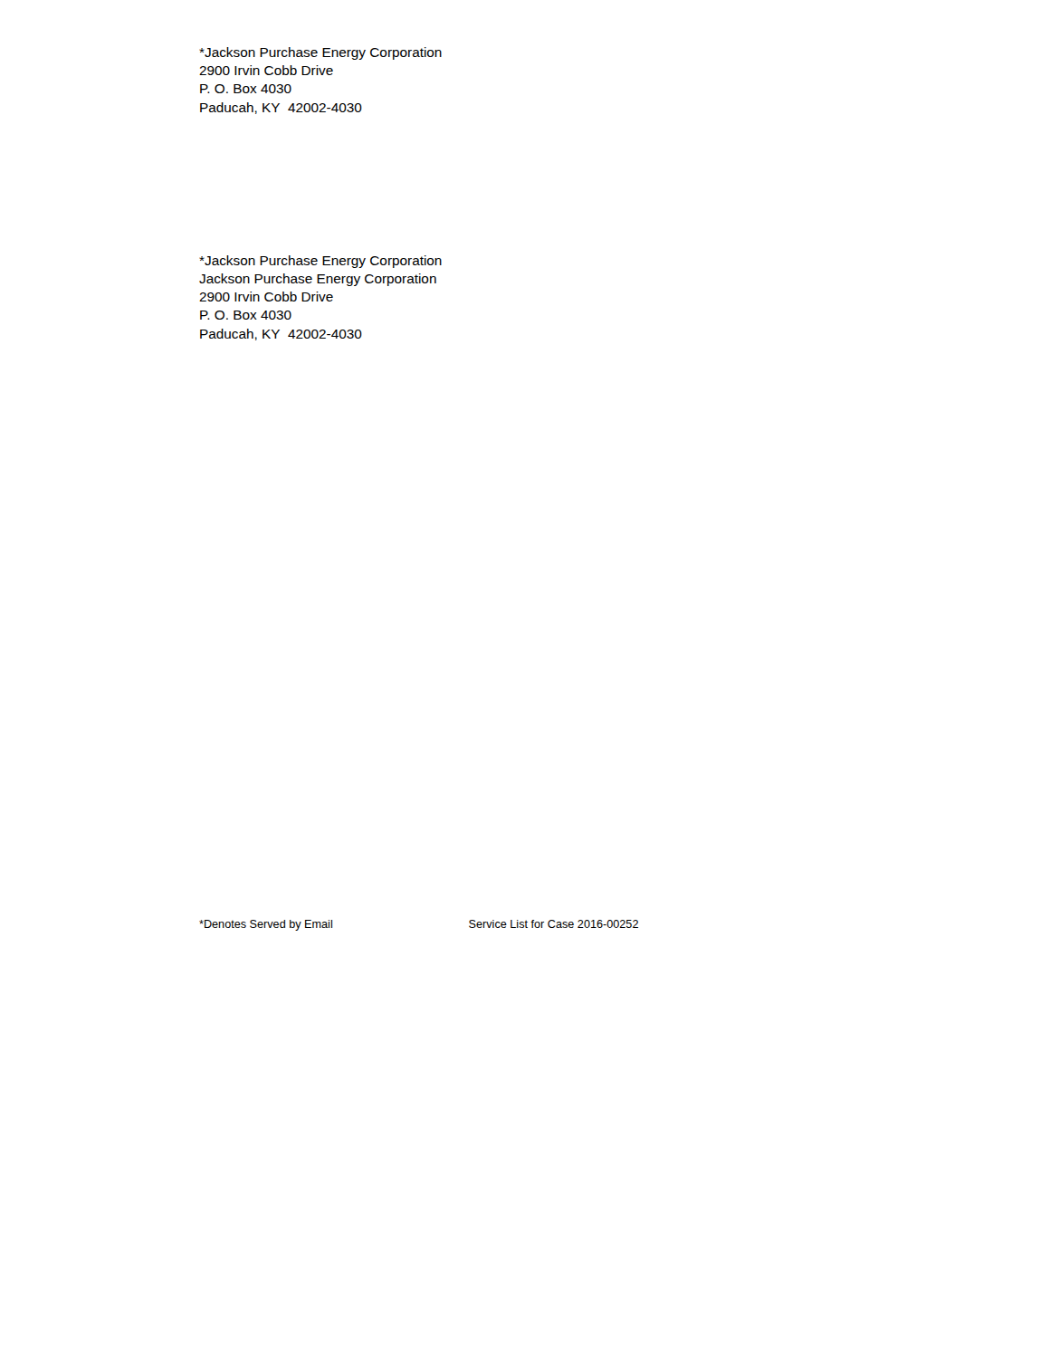*Jackson Purchase Energy Corporation
2900 Irvin Cobb Drive
P. O. Box 4030
Paducah, KY 42002-4030
*Jackson Purchase Energy Corporation
Jackson Purchase Energy Corporation
2900 Irvin Cobb Drive
P. O. Box 4030
Paducah, KY 42002-4030
*Denotes Served by Email Service List for Case 2016-00252